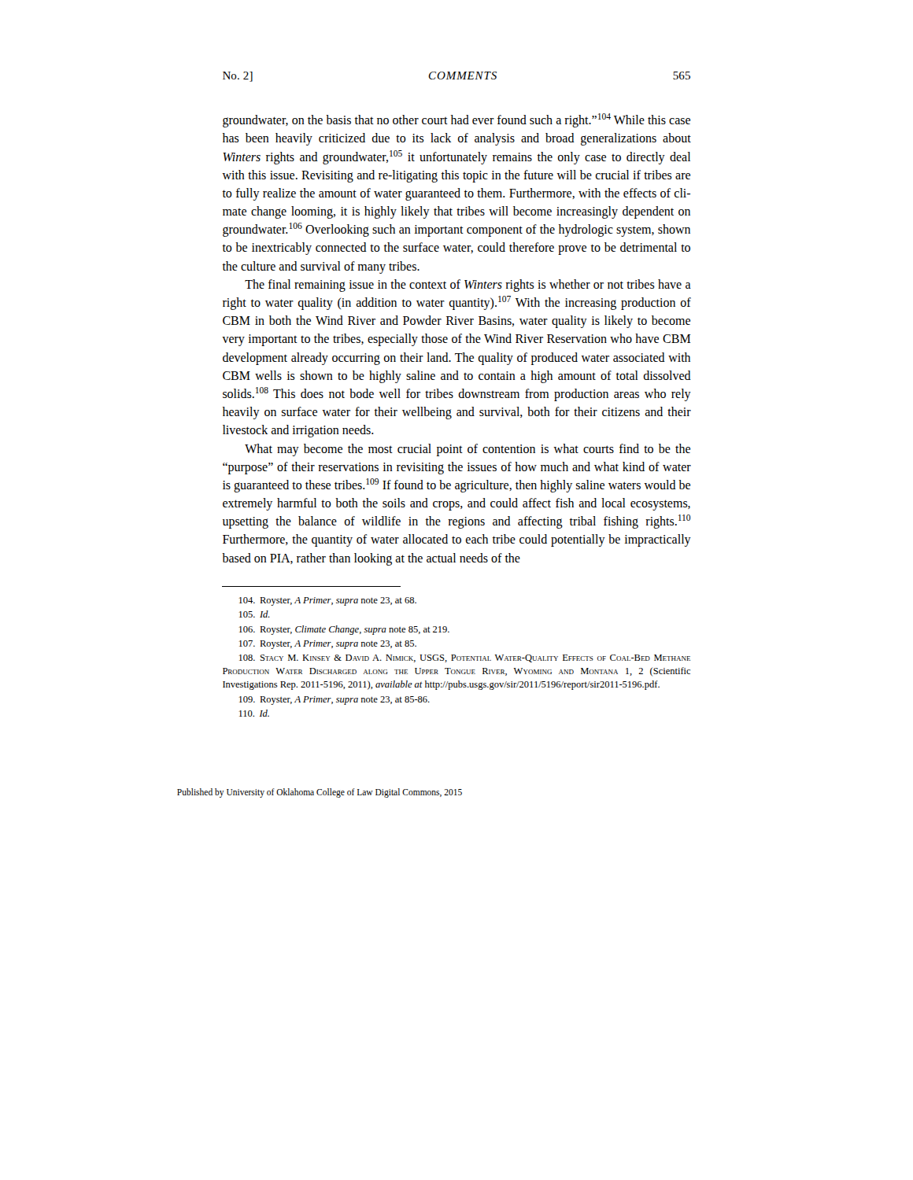No. 2] COMMENTS 565
groundwater, on the basis that no other court had ever found such a right.”104 While this case has been heavily criticized due to its lack of analysis and broad generalizations about Winters rights and groundwater,105 it unfortunately remains the only case to directly deal with this issue. Revisiting and re-litigating this topic in the future will be crucial if tribes are to fully realize the amount of water guaranteed to them. Furthermore, with the effects of climate change looming, it is highly likely that tribes will become increasingly dependent on groundwater.106 Overlooking such an important component of the hydrologic system, shown to be inextricably connected to the surface water, could therefore prove to be detrimental to the culture and survival of many tribes.
The final remaining issue in the context of Winters rights is whether or not tribes have a right to water quality (in addition to water quantity).107 With the increasing production of CBM in both the Wind River and Powder River Basins, water quality is likely to become very important to the tribes, especially those of the Wind River Reservation who have CBM development already occurring on their land. The quality of produced water associated with CBM wells is shown to be highly saline and to contain a high amount of total dissolved solids.108 This does not bode well for tribes downstream from production areas who rely heavily on surface water for their wellbeing and survival, both for their citizens and their livestock and irrigation needs.
What may become the most crucial point of contention is what courts find to be the “purpose” of their reservations in revisiting the issues of how much and what kind of water is guaranteed to these tribes.109 If found to be agriculture, then highly saline waters would be extremely harmful to both the soils and crops, and could affect fish and local ecosystems, upsetting the balance of wildlife in the regions and affecting tribal fishing rights.110 Furthermore, the quantity of water allocated to each tribe could potentially be impractically based on PIA, rather than looking at the actual needs of the
104. Royster, A Primer, supra note 23, at 68.
105. Id.
106. Royster, Climate Change, supra note 85, at 219.
107. Royster, A Primer, supra note 23, at 85.
108. Stacy M. Kinsey & David A. Nimick, USGS, Potential Water-Quality Effects of Coal-Bed Methane Production Water Discharged along the Upper Tongue River, Wyoming and Montana 1, 2 (Scientific Investigations Rep. 2011-5196, 2011), available at http://pubs.usgs.gov/sir/2011/5196/report/sir2011-5196.pdf.
109. Royster, A Primer, supra note 23, at 85-86.
110. Id.
Published by University of Oklahoma College of Law Digital Commons, 2015